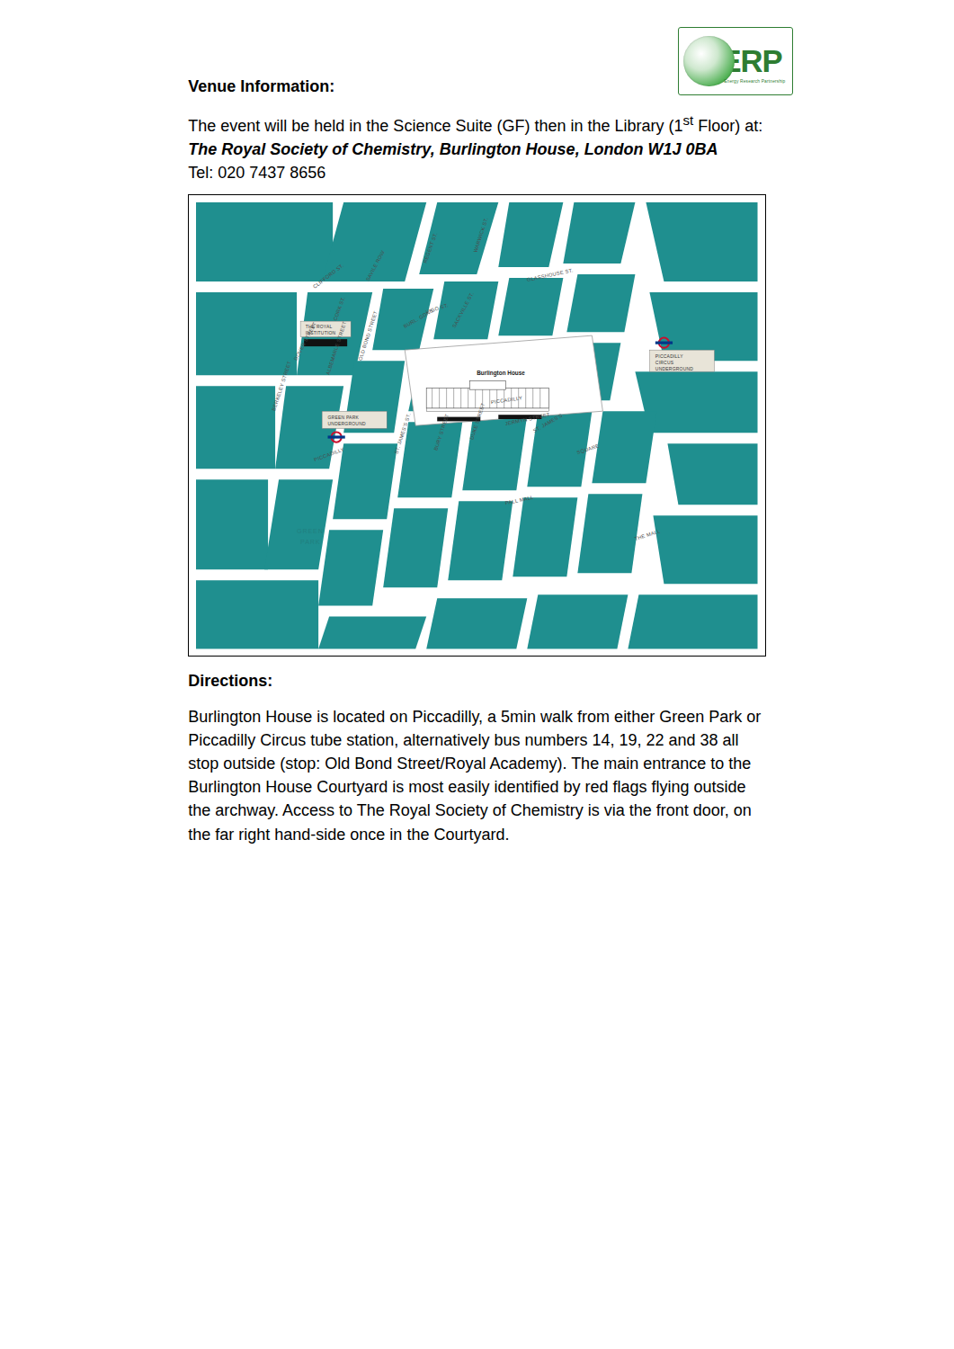ERP
Energy Research Partnership
Venue Information:
The event will be held in the Science Suite (GF) then in the Library (1st Floor) at:
The Royal Society of Chemistry, Burlington House, London W1J 0BA
Tel: 020 7437 8656
Burlington House THE ROYAL INSTITUTION PICCADILLY CIRCUS UNDERGROUND GREEN PARK UNDERGROUND GREEN PARK CLIFFORD ST. SAVILE ROW REGENT ST. WARWICK ST. GLASSHOUSE ST. CORK ST. BURL. GDNS. VIGO ST. SACKVILLE ST. DOVER STREET ALBEMARLE STREET OLD BOND STREET PICCADILLY JERMYN STREET BERKELEY STREET PICCADILLY ST. JAMES'S ST. BURY STREET DUKE STREET ST. JAMES'S SQUARE PALL MALL THE MALL
Directions:
Burlington House is located on Piccadilly, a 5min walk from either Green Park or Piccadilly Circus tube station, alternatively bus numbers 14, 19, 22 and 38 all stop outside (stop: Old Bond Street/Royal Academy). The main entrance to the Burlington House Courtyard is most easily identified by red flags flying outside the archway. Access to The Royal Society of Chemistry is via the front door, on the far right hand-side once in the Courtyard.